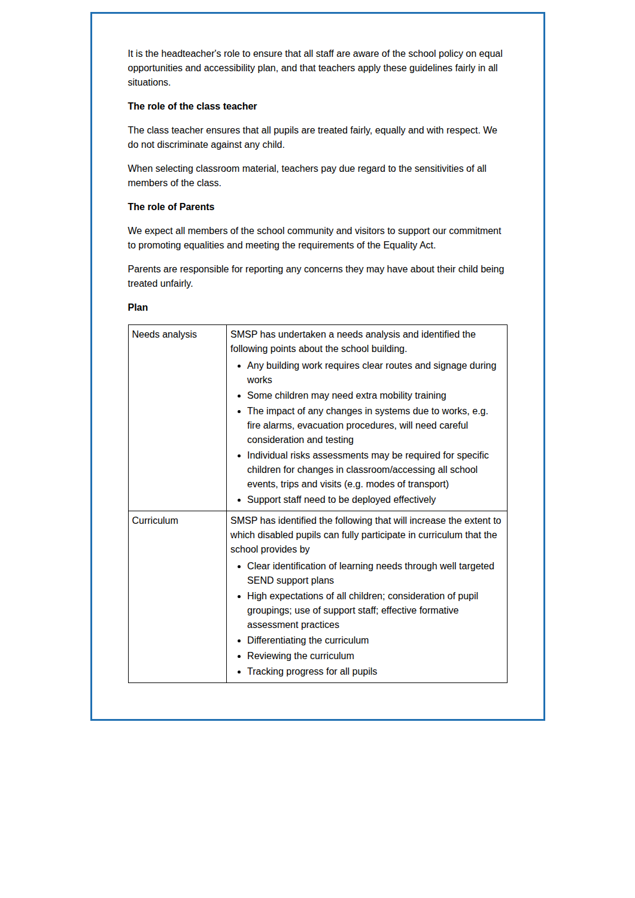It is the headteacher's role to ensure that all staff are aware of the school policy on equal opportunities and accessibility plan, and that teachers apply these guidelines fairly in all situations.
The role of the class teacher
The class teacher ensures that all pupils are treated fairly, equally and with respect. We do not discriminate against any child.
When selecting classroom material, teachers pay due regard to the sensitivities of all members of the class.
The role of Parents
We expect all members of the school community and visitors to support our commitment to promoting equalities and meeting the requirements of the Equality Act.
Parents are responsible for reporting any concerns they may have about their child being treated unfairly.
Plan
| Needs analysis | SMSP has undertaken a needs analysis and identified the following points about the school building. Any building work requires clear routes and signage during works Some children may need extra mobility training The impact of any changes in systems due to works, e.g. fire alarms, evacuation procedures, will need careful consideration and testing Individual risks assessments may be required for specific children for changes in classroom/accessing all school events, trips and visits (e.g. modes of transport) Support staff need to be deployed effectively |
| Curriculum | SMSP has identified the following that will increase the extent to which disabled pupils can fully participate in curriculum that the school provides by Clear identification of learning needs through well targeted SEND support plans High expectations of all children; consideration of pupil groupings; use of support staff; effective formative assessment practices Differentiating the curriculum Reviewing the curriculum Tracking progress for all pupils |